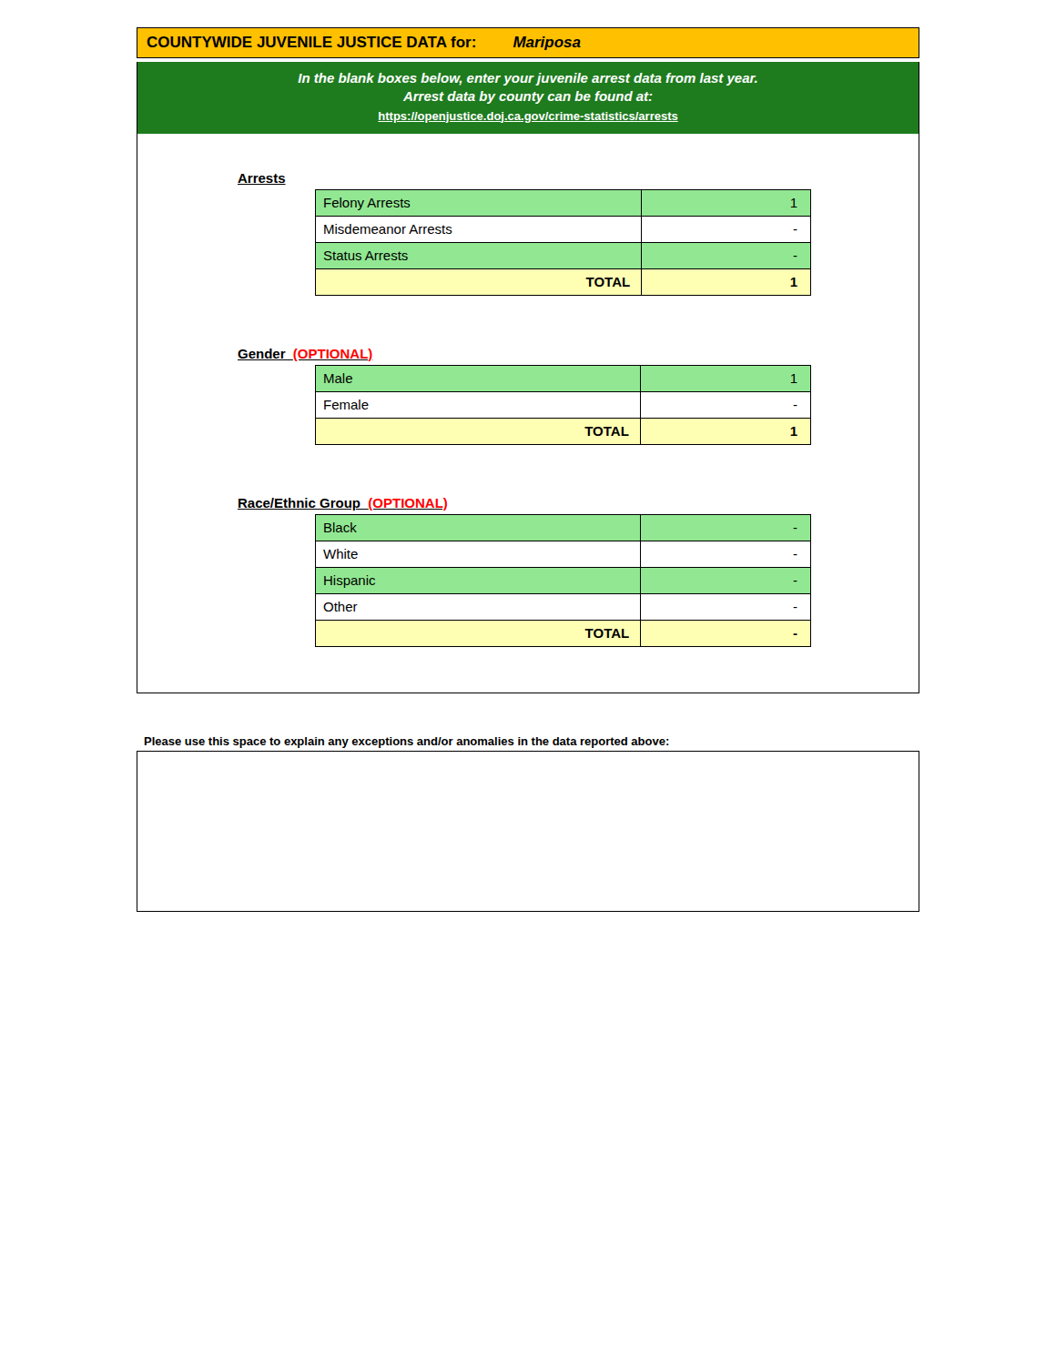COUNTYWIDE JUVENILE JUSTICE DATA for: Mariposa
In the blank boxes below, enter your juvenile arrest data from last year.
Arrest data by county can be found at:
https://openjustice.doj.ca.gov/crime-statistics/arrests
Arrests
| Felony Arrests | 1 |
| Misdemeanor Arrests | - |
| Status Arrests | - |
| TOTAL | 1 |
Gender (OPTIONAL)
| Male | 1 |
| Female | - |
| TOTAL | 1 |
Race/Ethnic Group (OPTIONAL)
| Black | - |
| White | - |
| Hispanic | - |
| Other | - |
| TOTAL | - |
Please use this space to explain any exceptions and/or anomalies in the data reported above: